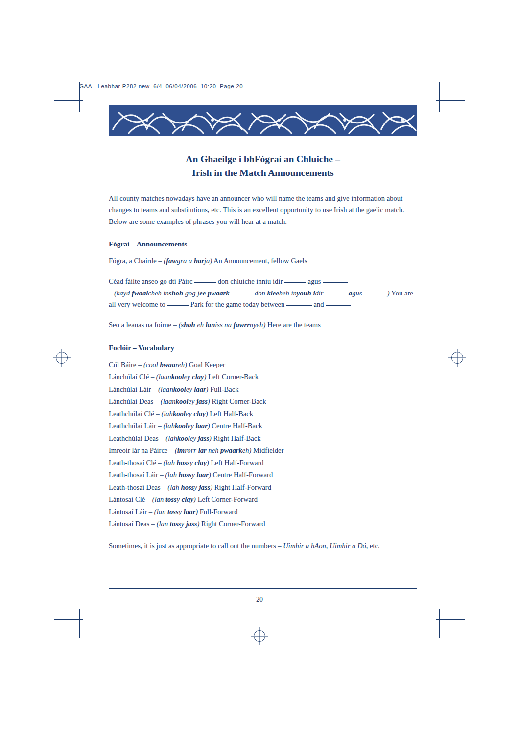GAA - Leabhar P282 new 6/4 06/04/2006 10:20 Page 20
An Ghaeilge i bhFógraí an Chluiche –
Irish in the Match Announcements
All county matches nowadays have an announcer who will name the teams and give information about changes to teams and substitutions, etc. This is an excellent opportunity to use Irish at the gaelic match. Below are some examples of phrases you will hear at a match.
Fógraí – Announcements
Fógra, a Chairde – (fawgra a harja) An Announcement, fellow Gaels
Céad fáilte anseo go dtí Páirc don chluiche inniu idir agus
– (kayd fwaalcheh inshoh gog jee pwaark don kleeheh inyouh idir agus ) You are all very welcome to Park for the game today between and
Seo a leanas na foirne – (shoh eh laniss na fawrrnyeh) Here are the teams
Foclóir – Vocabulary
Cúl Báire – (cool bwaareh) Goal Keeper
Lánchúlaí Clé – (laankooley clay) Left Corner-Back
Lánchúlaí Láir – (laankooley laar) Full-Back
Lánchúlaí Deas – (laankooley jass) Right Corner-Back
Leathchúlaí Clé – (lahkooley clay) Left Half-Back
Leathchúlaí Láir – (lahkooley laar) Centre Half-Back
Leathchúlaí Deas – (lahkooley jass) Right Half-Back
Imreoir lár na Páirce – (imrorr lar neh pwaarkeh) Midfielder
Leath-thosaí Clé – (lah hossy clay) Left Half-Forward
Leath-thosaí Láir – (lah hossy laar) Centre Half-Forward
Leath-thosaí Deas – (lah hossy jass) Right Half-Forward
Lántosaí Clé – (lan tossy clay) Left Corner-Forward
Lántosaí Láir – (lan tossy laar) Full-Forward
Lántosaí Deas – (lan tossy jass) Right Corner-Forward
Sometimes, it is just as appropriate to call out the numbers – Uimhir a hAon, Uimhir a Dó, etc.
20